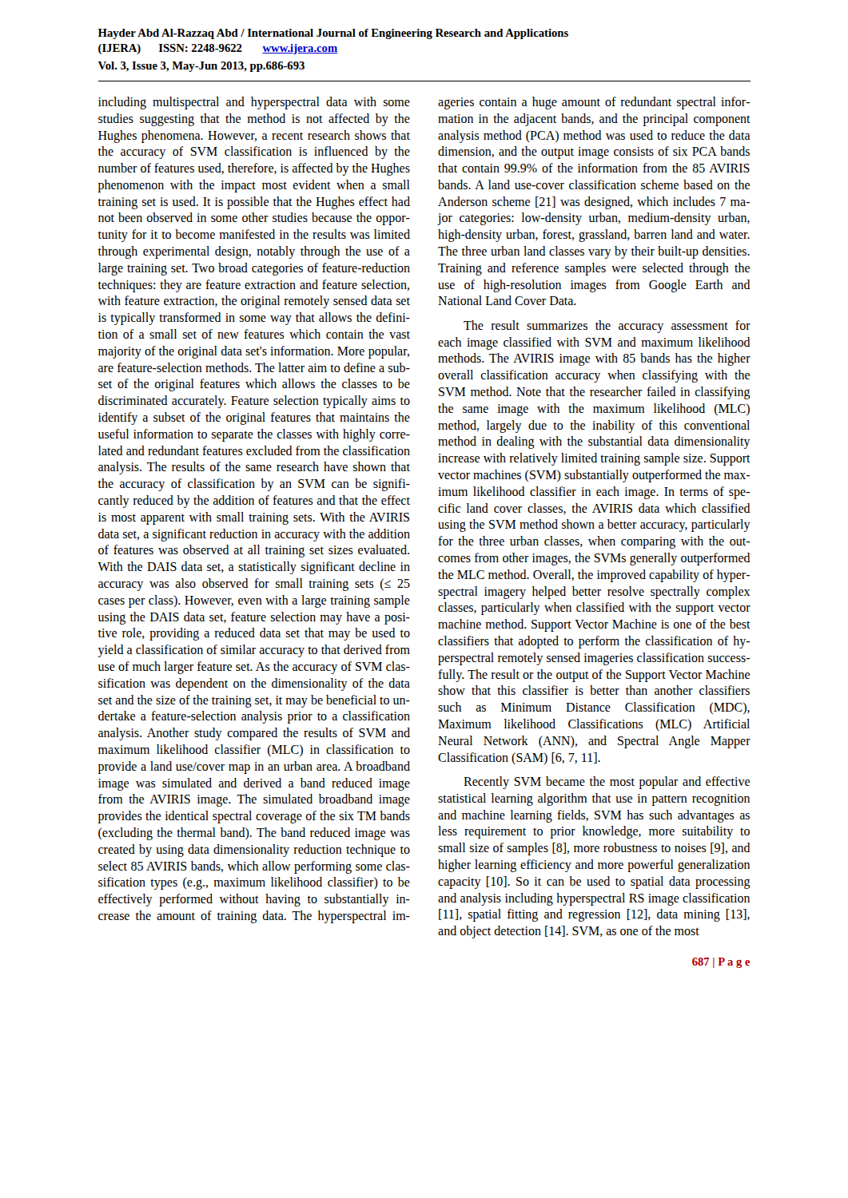Hayder Abd Al-Razzaq Abd / International Journal of Engineering Research and Applications
(IJERA) ISSN: 2248-9622 www.ijera.com
Vol. 3, Issue 3, May-Jun 2013, pp.686-693
including multispectral and hyperspectral data with some studies suggesting that the method is not affected by the Hughes phenomena. However, a recent research shows that the accuracy of SVM classification is influenced by the number of features used, therefore, is affected by the Hughes phenomenon with the impact most evident when a small training set is used. It is possible that the Hughes effect had not been observed in some other studies because the opportunity for it to become manifested in the results was limited through experimental design, notably through the use of a large training set. Two broad categories of feature-reduction techniques: they are feature extraction and feature selection, with feature extraction, the original remotely sensed data set is typically transformed in some way that allows the definition of a small set of new features which contain the vast majority of the original data set's information. More popular, are feature-selection methods. The latter aim to define a subset of the original features which allows the classes to be discriminated accurately. Feature selection typically aims to identify a subset of the original features that maintains the useful information to separate the classes with highly correlated and redundant features excluded from the classification analysis. The results of the same research have shown that the accuracy of classification by an SVM can be significantly reduced by the addition of features and that the effect is most apparent with small training sets. With the AVIRIS data set, a significant reduction in accuracy with the addition of features was observed at all training set sizes evaluated. With the DAIS data set, a statistically significant decline in accuracy was also observed for small training sets (≤ 25 cases per class). However, even with a large training sample using the DAIS data set, feature selection may have a positive role, providing a reduced data set that may be used to yield a classification of similar accuracy to that derived from use of much larger feature set. As the accuracy of SVM classification was dependent on the dimensionality of the data set and the size of the training set, it may be beneficial to undertake a feature-selection analysis prior to a classification analysis. Another study compared the results of SVM and maximum likelihood classifier (MLC) in classification to provide a land use/cover map in an urban area. A broadband image was simulated and derived a band reduced image from the AVIRIS image. The simulated broadband image provides the identical spectral coverage of the six TM bands (excluding the thermal band). The band reduced image was created by using data dimensionality reduction technique to select 85 AVIRIS bands, which allow performing some classification types (e.g., maximum likelihood classifier) to be effectively performed without having to substantially increase the amount of training data. The hyperspectral imageries contain a huge amount of redundant spectral information in the adjacent bands, and the principal component analysis method (PCA) method was used to reduce the data dimension, and the output image consists of six PCA bands that contain 99.9% of the information from the 85 AVIRIS bands. A land use-cover classification scheme based on the Anderson scheme [21] was designed, which includes 7 major categories: low-density urban, medium-density urban, high-density urban, forest, grassland, barren land and water. The three urban land classes vary by their built-up densities. Training and reference samples were selected through the use of high-resolution images from Google Earth and National Land Cover Data.
The result summarizes the accuracy assessment for each image classified with SVM and maximum likelihood methods. The AVIRIS image with 85 bands has the higher overall classification accuracy when classifying with the SVM method. Note that the researcher failed in classifying the same image with the maximum likelihood (MLC) method, largely due to the inability of this conventional method in dealing with the substantial data dimensionality increase with relatively limited training sample size. Support vector machines (SVM) substantially outperformed the maximum likelihood classifier in each image. In terms of specific land cover classes, the AVIRIS data which classified using the SVM method shown a better accuracy, particularly for the three urban classes, when comparing with the outcomes from other images, the SVMs generally outperformed the MLC method. Overall, the improved capability of hyperspectral imagery helped better resolve spectrally complex classes, particularly when classified with the support vector machine method. Support Vector Machine is one of the best classifiers that adopted to perform the classification of hyperspectral remotely sensed imageries classification successfully. The result or the output of the Support Vector Machine show that this classifier is better than another classifiers such as Minimum Distance Classification (MDC), Maximum likelihood Classifications (MLC) Artificial Neural Network (ANN), and Spectral Angle Mapper Classification (SAM) [6, 7, 11].
Recently SVM became the most popular and effective statistical learning algorithm that use in pattern recognition and machine learning fields, SVM has such advantages as less requirement to prior knowledge, more suitability to small size of samples [8], more robustness to noises [9], and higher learning efficiency and more powerful generalization capacity [10]. So it can be used to spatial data processing and analysis including hyperspectral RS image classification [11], spatial fitting and regression [12], data mining [13], and object detection [14]. SVM, as one of the most
687 | P a g e